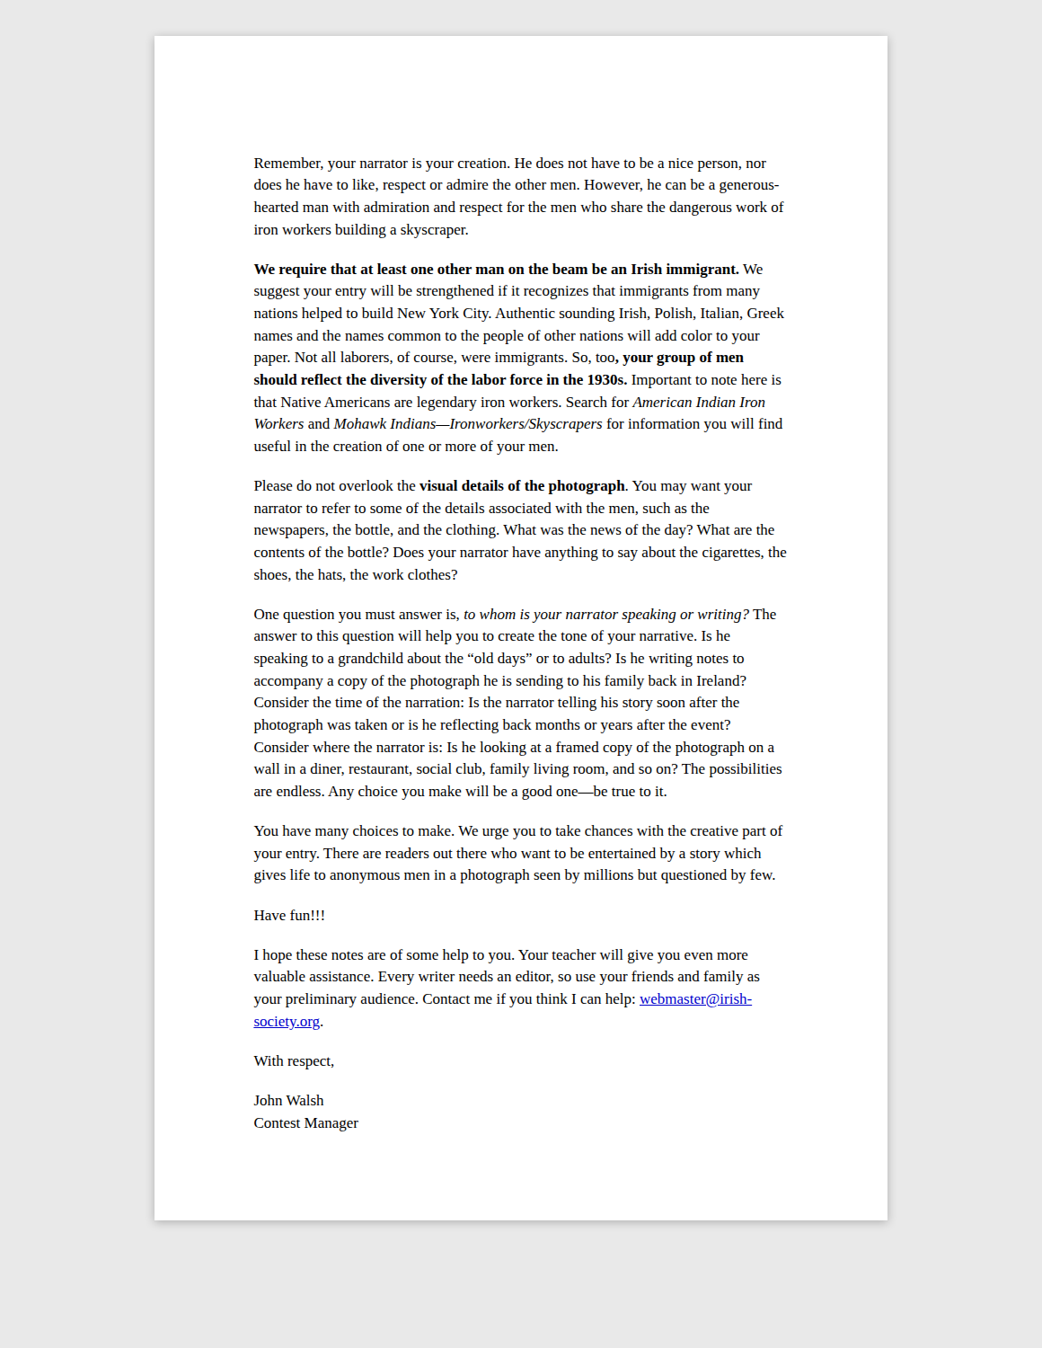Remember, your narrator is your creation. He does not have to be a nice person, nor does he have to like, respect or admire the other men. However, he can be a generous-hearted man with admiration and respect for the men who share the dangerous work of iron workers building a skyscraper.
We require that at least one other man on the beam be an Irish immigrant. We suggest your entry will be strengthened if it recognizes that immigrants from many nations helped to build New York City. Authentic sounding Irish, Polish, Italian, Greek names and the names common to the people of other nations will add color to your paper. Not all laborers, of course, were immigrants. So, too, your group of men should reflect the diversity of the labor force in the 1930s. Important to note here is that Native Americans are legendary iron workers. Search for American Indian Iron Workers and Mohawk Indians—Ironworkers/Skyscrapers for information you will find useful in the creation of one or more of your men.
Please do not overlook the visual details of the photograph. You may want your narrator to refer to some of the details associated with the men, such as the newspapers, the bottle, and the clothing. What was the news of the day? What are the contents of the bottle? Does your narrator have anything to say about the cigarettes, the shoes, the hats, the work clothes?
One question you must answer is, to whom is your narrator speaking or writing? The answer to this question will help you to create the tone of your narrative. Is he speaking to a grandchild about the “old days” or to adults? Is he writing notes to accompany a copy of the photograph he is sending to his family back in Ireland? Consider the time of the narration: Is the narrator telling his story soon after the photograph was taken or is he reflecting back months or years after the event? Consider where the narrator is: Is he looking at a framed copy of the photograph on a wall in a diner, restaurant, social club, family living room, and so on? The possibilities are endless. Any choice you make will be a good one—be true to it.
You have many choices to make. We urge you to take chances with the creative part of your entry. There are readers out there who want to be entertained by a story which gives life to anonymous men in a photograph seen by millions but questioned by few.
Have fun!!!
I hope these notes are of some help to you. Your teacher will give you even more valuable assistance. Every writer needs an editor, so use your friends and family as your preliminary audience. Contact me if you think I can help: webmaster@irish-society.org.
With respect,
John Walsh
Contest Manager